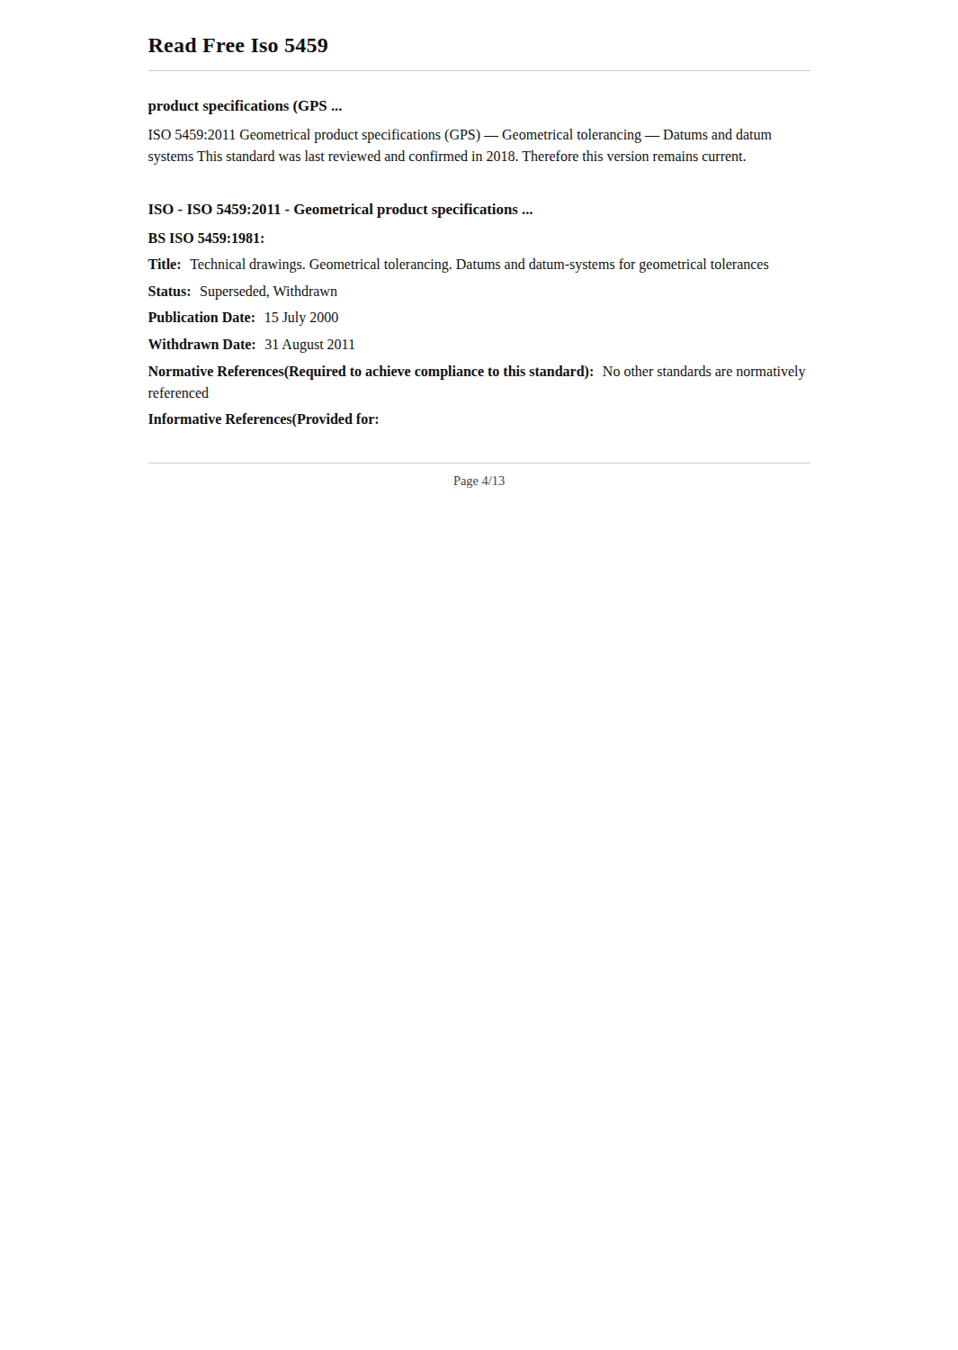Read Free Iso 5459
product specifications (GPS ...
ISO 5459:2011 Geometrical product specifications (GPS) — Geometrical tolerancing — Datums and datum systems This standard was last reviewed and confirmed in 2018. Therefore this version remains current.
ISO - ISO 5459:2011 - Geometrical product specifications ...
BS ISO 5459:1981
Title
Technical drawings. Geometrical tolerancing. Datums and datum-systems for geometrical tolerances
Status
Superseded, Withdrawn
Publication Date
15 July 2000
Withdrawn Date
31 August 2011
Normative References(Required to achieve compliance to this standard)
No other standards are normatively referenced
Informative References(Provided for
Page 4/13